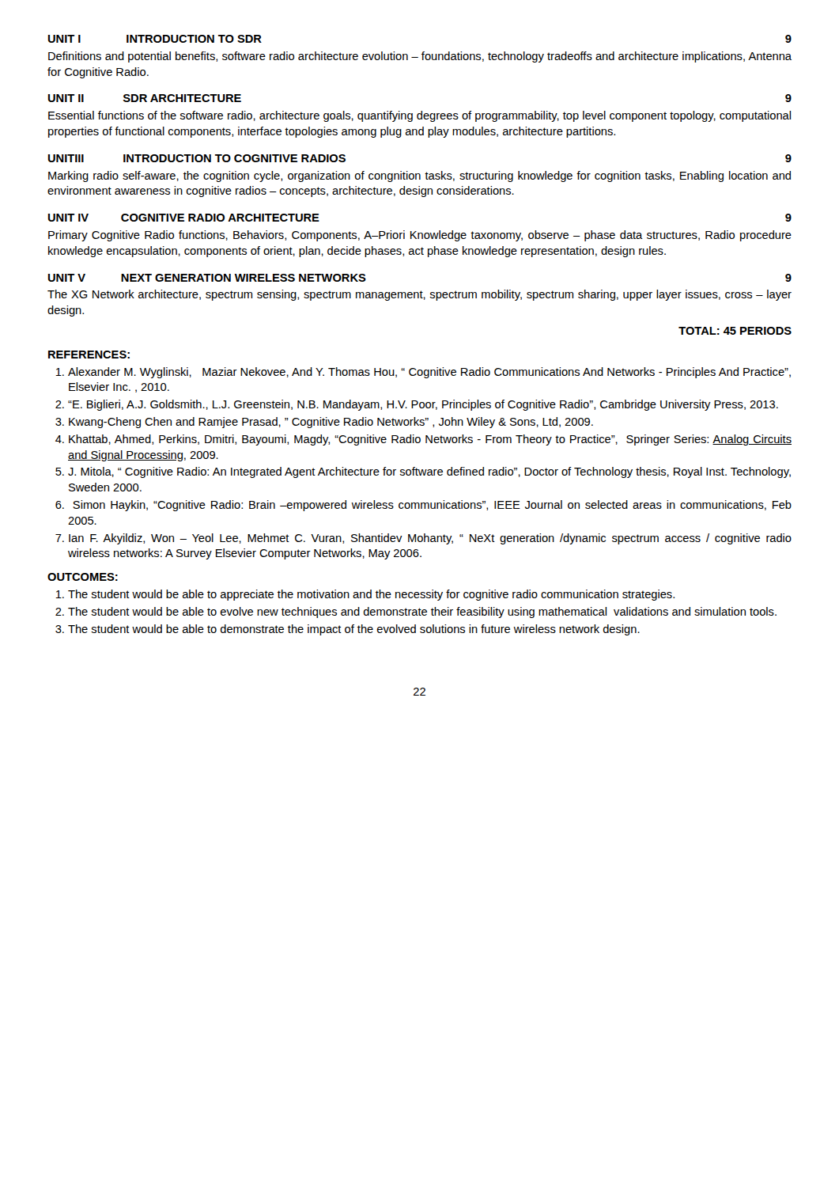UNIT I INTRODUCTION TO SDR 9
Definitions and potential benefits, software radio architecture evolution – foundations, technology tradeoffs and architecture implications, Antenna for Cognitive Radio.
UNIT II SDR ARCHITECTURE 9
Essential functions of the software radio, architecture goals, quantifying degrees of programmability, top level component topology, computational properties of functional components, interface topologies among plug and play modules, architecture partitions.
UNITIII INTRODUCTION TO COGNITIVE RADIOS 9
Marking radio self-aware, the cognition cycle, organization of congnition tasks, structuring knowledge for cognition tasks, Enabling location and environment awareness in cognitive radios – concepts, architecture, design considerations.
UNIT IV COGNITIVE RADIO ARCHITECTURE 9
Primary Cognitive Radio functions, Behaviors, Components, A–Priori Knowledge taxonomy, observe – phase data structures, Radio procedure knowledge encapsulation, components of orient, plan, decide phases, act phase knowledge representation, design rules.
UNIT V NEXT GENERATION WIRELESS NETWORKS 9
The XG Network architecture, spectrum sensing, spectrum management, spectrum mobility, spectrum sharing, upper layer issues, cross – layer design.
TOTAL: 45 PERIODS
REFERENCES:
Alexander M. Wyglinski, Maziar Nekovee, And Y. Thomas Hou, “ Cognitive Radio Communications And Networks - Principles And Practice”, Elsevier Inc. , 2010.
“E. Biglieri, A.J. Goldsmith., L.J. Greenstein, N.B. Mandayam, H.V. Poor, Principles of Cognitive Radio”, Cambridge University Press, 2013.
Kwang-Cheng Chen and Ramjee Prasad, ” Cognitive Radio Networks” , John Wiley & Sons, Ltd, 2009.
Khattab, Ahmed, Perkins, Dmitri, Bayoumi, Magdy, “Cognitive Radio Networks - From Theory to Practice”, Springer Series: Analog Circuits and Signal Processing, 2009.
J. Mitola, “ Cognitive Radio: An Integrated Agent Architecture for software defined radio”, Doctor of Technology thesis, Royal Inst. Technology, Sweden 2000.
Simon Haykin, “Cognitive Radio: Brain –empowered wireless communications”, IEEE Journal on selected areas in communications, Feb 2005.
Ian F. Akyildiz, Won – Yeol Lee, Mehmet C. Vuran, Shantidev Mohanty, “ NeXt generation /dynamic spectrum access / cognitive radio wireless networks: A Survey Elsevier Computer Networks, May 2006.
OUTCOMES:
The student would be able to appreciate the motivation and the necessity for cognitive radio communication strategies.
The student would be able to evolve new techniques and demonstrate their feasibility using mathematical validations and simulation tools.
The student would be able to demonstrate the impact of the evolved solutions in future wireless network design.
22